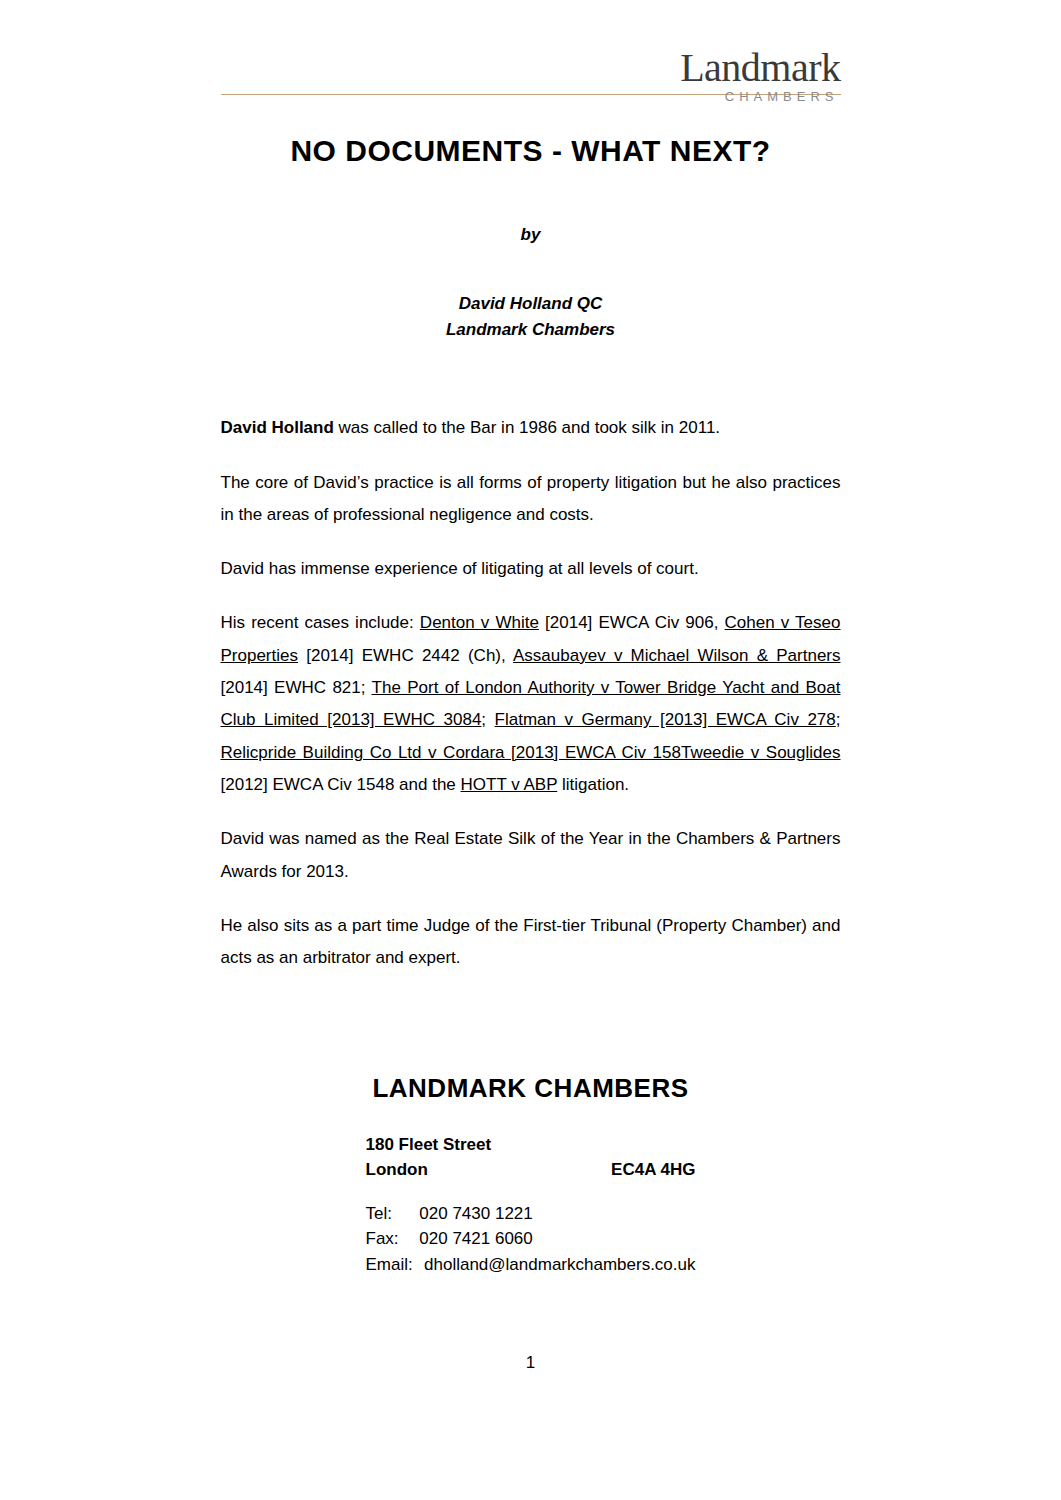Landmark CHAMBERS
NO DOCUMENTS - WHAT NEXT?
by
David Holland QC
Landmark Chambers
David Holland was called to the Bar in 1986 and took silk in 2011.
The core of David’s practice is all forms of property litigation but he also practices in the areas of professional negligence and costs.
David has immense experience of litigating at all levels of court.
His recent cases include: Denton v White [2014] EWCA Civ 906, Cohen v Teseo Properties [2014] EWHC 2442 (Ch), Assaubayev v Michael Wilson & Partners [2014] EWHC 821; The Port of London Authority v Tower Bridge Yacht and Boat Club Limited [2013] EWHC 3084; Flatman v Germany [2013] EWCA Civ 278; Relicpride Building Co Ltd v Cordara [2013] EWCA Civ 158 Tweedie v Souglides [2012] EWCA Civ 1548 and the HOTT v ABP litigation.
David was named as the Real Estate Silk of the Year in the Chambers & Partners Awards for 2013.
He also sits as a part time Judge of the First-tier Tribunal (Property Chamber) and acts as an arbitrator and expert.
LANDMARK CHAMBERS
180 Fleet Street
London EC4A 4HG
| Tel: | 020 7430 1221 |
| Fax: | 020 7421 6060 |
| Email: | dholland@landmarkchambers.co.uk |
1